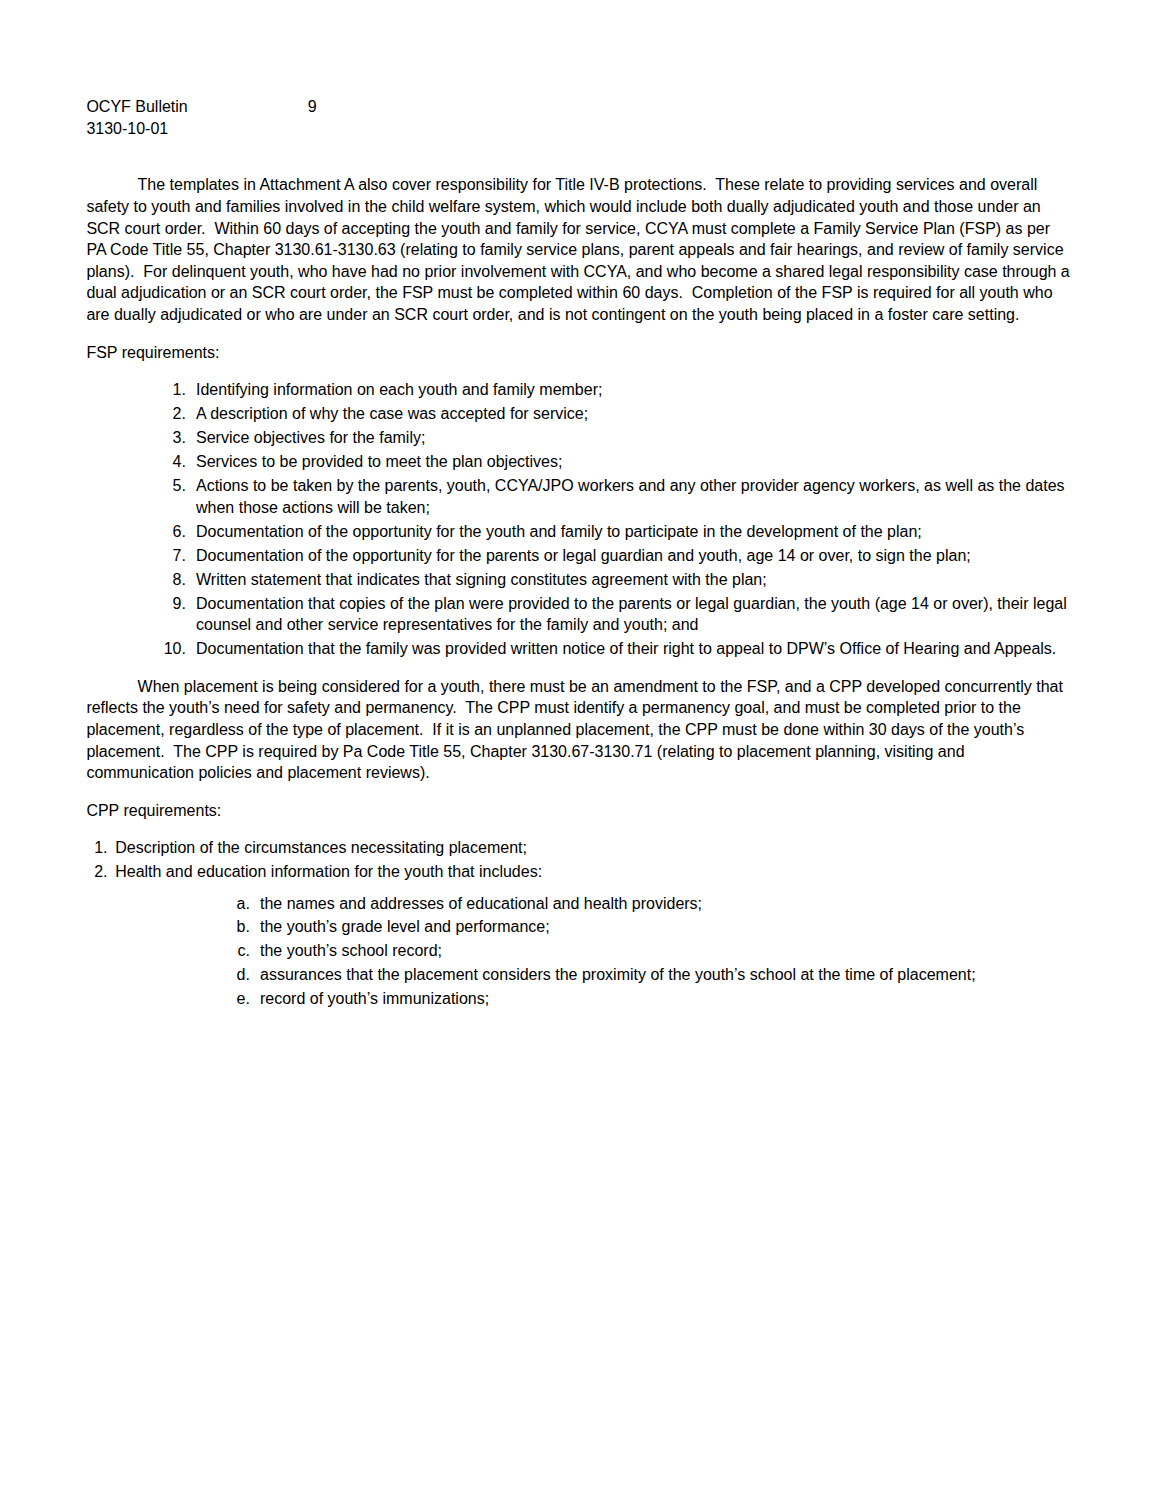OCYF Bulletin 3130-10-01
9
The templates in Attachment A also cover responsibility for Title IV-B protections. These relate to providing services and overall safety to youth and families involved in the child welfare system, which would include both dually adjudicated youth and those under an SCR court order. Within 60 days of accepting the youth and family for service, CCYA must complete a Family Service Plan (FSP) as per PA Code Title 55, Chapter 3130.61-3130.63 (relating to family service plans, parent appeals and fair hearings, and review of family service plans). For delinquent youth, who have had no prior involvement with CCYA, and who become a shared legal responsibility case through a dual adjudication or an SCR court order, the FSP must be completed within 60 days. Completion of the FSP is required for all youth who are dually adjudicated or who are under an SCR court order, and is not contingent on the youth being placed in a foster care setting.
FSP requirements:
Identifying information on each youth and family member;
A description of why the case was accepted for service;
Service objectives for the family;
Services to be provided to meet the plan objectives;
Actions to be taken by the parents, youth, CCYA/JPO workers and any other provider agency workers, as well as the dates when those actions will be taken;
Documentation of the opportunity for the youth and family to participate in the development of the plan;
Documentation of the opportunity for the parents or legal guardian and youth, age 14 or over, to sign the plan;
Written statement that indicates that signing constitutes agreement with the plan;
Documentation that copies of the plan were provided to the parents or legal guardian, the youth (age 14 or over), their legal counsel and other service representatives for the family and youth; and
Documentation that the family was provided written notice of their right to appeal to DPW’s Office of Hearing and Appeals.
When placement is being considered for a youth, there must be an amendment to the FSP, and a CPP developed concurrently that reflects the youth’s need for safety and permanency. The CPP must identify a permanency goal, and must be completed prior to the placement, regardless of the type of placement. If it is an unplanned placement, the CPP must be done within 30 days of the youth’s placement. The CPP is required by Pa Code Title 55, Chapter 3130.67-3130.71 (relating to placement planning, visiting and communication policies and placement reviews).
CPP requirements:
Description of the circumstances necessitating placement;
Health and education information for the youth that includes:
the names and addresses of educational and health providers;
the youth’s grade level and performance;
the youth’s school record;
assurances that the placement considers the proximity of the youth’s school at the time of placement;
record of youth’s immunizations;